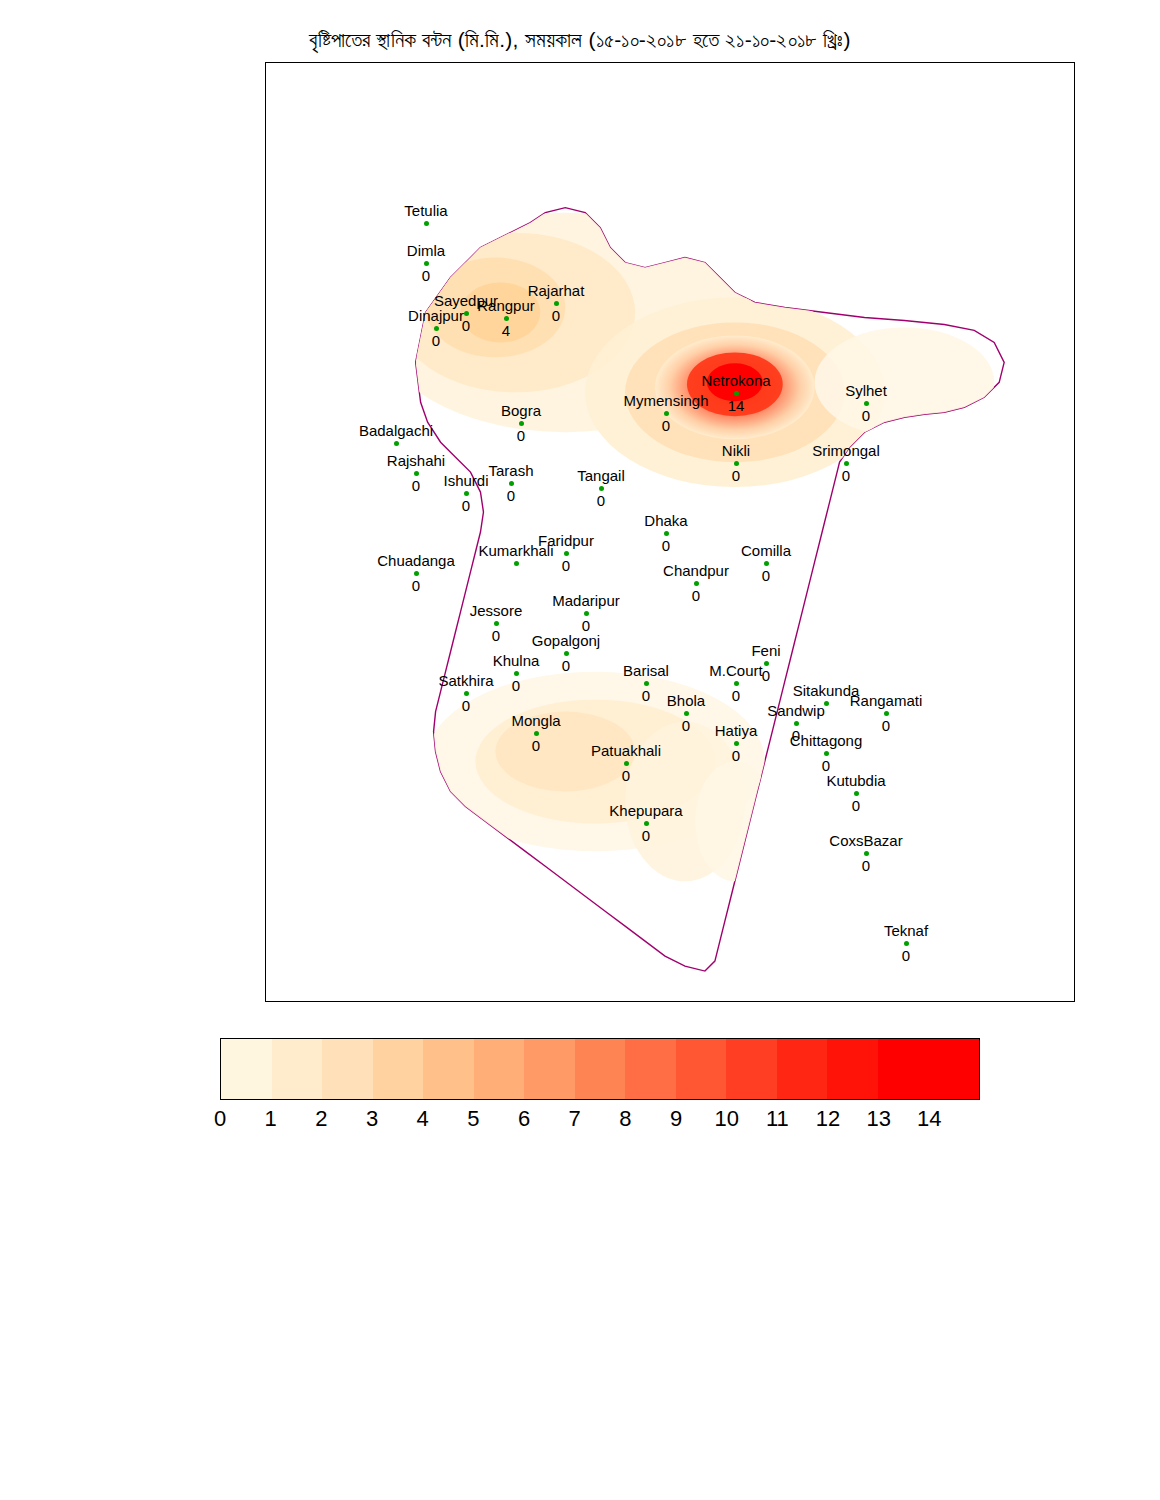বৃষ্টিপাতের স্থানিক বন্টন (মি.মি.), সময়কাল (১৫-১০-২০১৮ হতে ২১-১০-২০১৮ খ্রিঃ)
27°N
26°N
25°N
24°N
23°N
22°N
21°N
88°E
89°E
90°E
91°E
92°E
93°E
Tetulia
Dimla 0
Sayedpur 0
Rangpur 4
Rajarhat 0
Dinajpur 0
Bogra 0
Badalgachi
Rajshahi 0
Ishurdi 0
Tarash 0
Tangail 0
Mymensingh 0
Netrokona 14
Nikli 0
Sylhet 0
Srimongal 0
Dhaka 0
Comilla 0
Chandpur 0
Faridpur 0
Kumarkhali
Chuadanga 0
Jessore 0
Madaripur 0
Gopalgonj 0
Khulna 0
Satkhira 0
Mongla 0
Barisal 0
Bhola 0
Patuakhali 0
Khepupara 0
Hatiya 0
Feni 0
M.Court 0
Sandwip 0
Sitakunda
Rangamati 0
Chittagong 0
Kutubdia 0
CoxsBazar 0
Teknaf 0
0 1 2 3 4 5 6 7 8 9 10 11 12 13 14